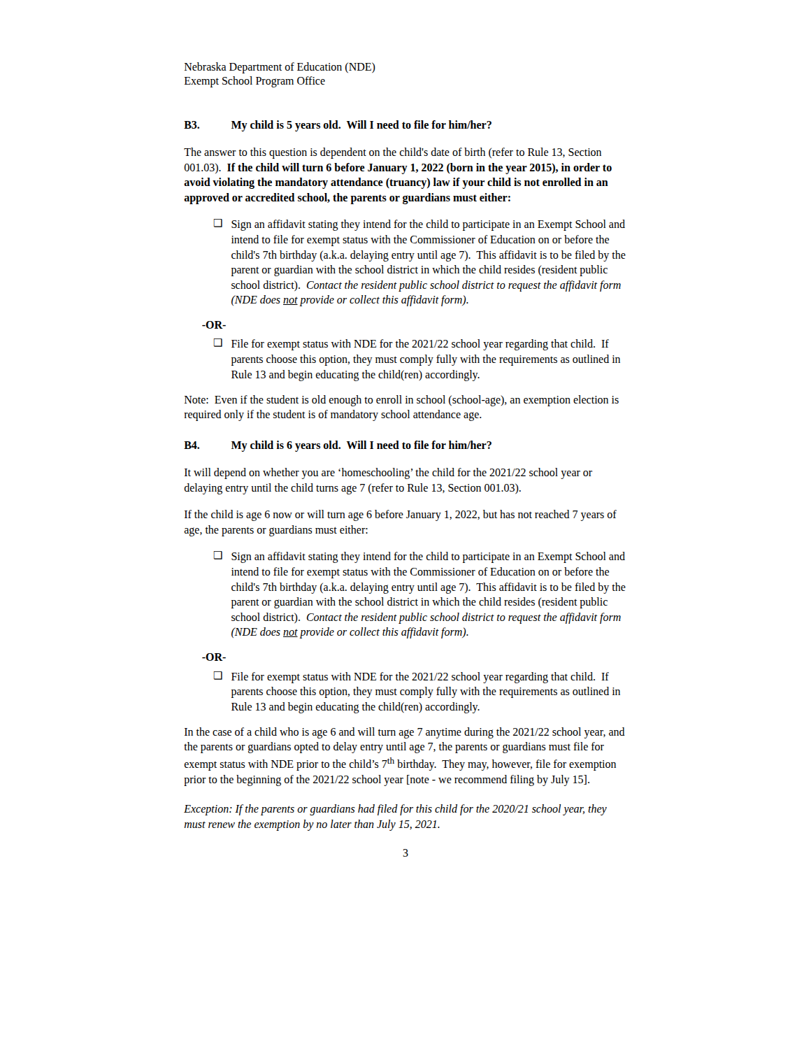Nebraska Department of Education (NDE)
Exempt School Program Office
B3. My child is 5 years old. Will I need to file for him/her?
The answer to this question is dependent on the child's date of birth (refer to Rule 13, Section 001.03). If the child will turn 6 before January 1, 2022 (born in the year 2015), in order to avoid violating the mandatory attendance (truancy) law if your child is not enrolled in an approved or accredited school, the parents or guardians must either:
Sign an affidavit stating they intend for the child to participate in an Exempt School and intend to file for exempt status with the Commissioner of Education on or before the child's 7th birthday (a.k.a. delaying entry until age 7). This affidavit is to be filed by the parent or guardian with the school district in which the child resides (resident public school district). Contact the resident public school district to request the affidavit form (NDE does not provide or collect this affidavit form).
-OR-
File for exempt status with NDE for the 2021/22 school year regarding that child. If parents choose this option, they must comply fully with the requirements as outlined in Rule 13 and begin educating the child(ren) accordingly.
Note: Even if the student is old enough to enroll in school (school-age), an exemption election is required only if the student is of mandatory school attendance age.
B4. My child is 6 years old. Will I need to file for him/her?
It will depend on whether you are ‘homeschooling’ the child for the 2021/22 school year or delaying entry until the child turns age 7 (refer to Rule 13, Section 001.03).
If the child is age 6 now or will turn age 6 before January 1, 2022, but has not reached 7 years of age, the parents or guardians must either:
Sign an affidavit stating they intend for the child to participate in an Exempt School and intend to file for exempt status with the Commissioner of Education on or before the child's 7th birthday (a.k.a. delaying entry until age 7). This affidavit is to be filed by the parent or guardian with the school district in which the child resides (resident public school district). Contact the resident public school district to request the affidavit form (NDE does not provide or collect this affidavit form).
-OR-
File for exempt status with NDE for the 2021/22 school year regarding that child. If parents choose this option, they must comply fully with the requirements as outlined in Rule 13 and begin educating the child(ren) accordingly.
In the case of a child who is age 6 and will turn age 7 anytime during the 2021/22 school year, and the parents or guardians opted to delay entry until age 7, the parents or guardians must file for exempt status with NDE prior to the child’s 7th birthday. They may, however, file for exemption prior to the beginning of the 2021/22 school year [note - we recommend filing by July 15].
Exception: If the parents or guardians had filed for this child for the 2020/21 school year, they must renew the exemption by no later than July 15, 2021.
3